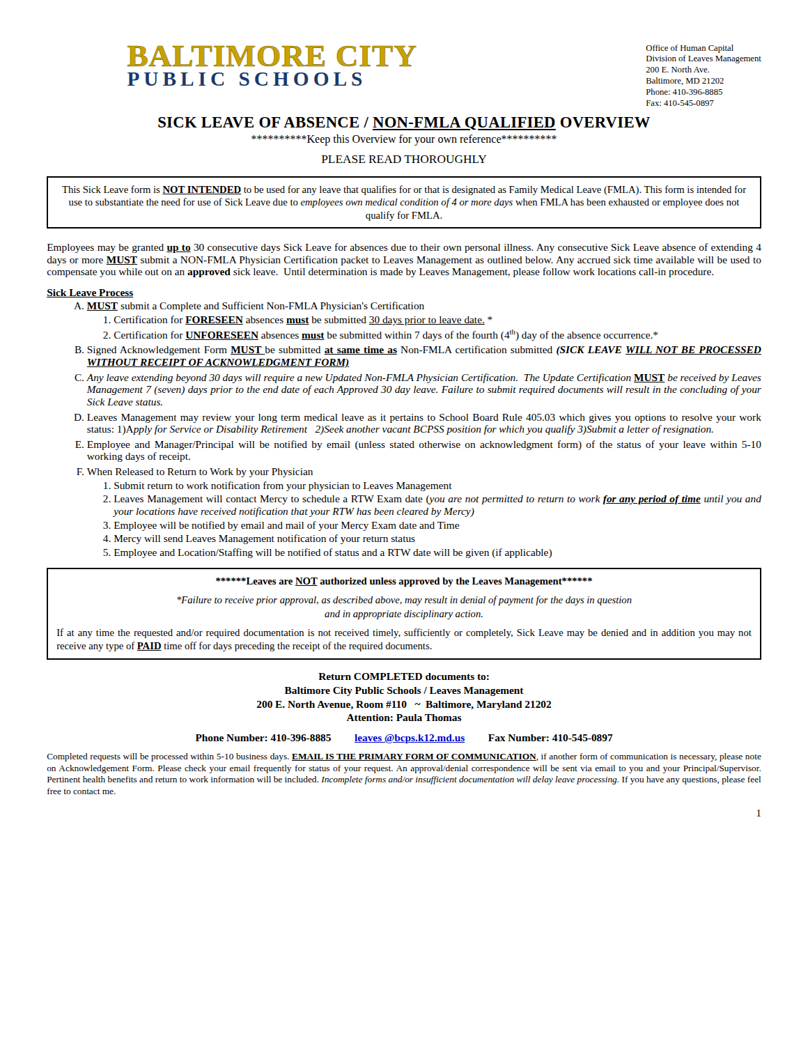BALTIMORE CITY
PUBLIC SCHOOLS
Office of Human Capital
Division of Leaves Management
200 E. North Ave.
Baltimore, MD 21202
Phone: 410-396-8885
Fax: 410-545-0897
SICK LEAVE OF ABSENCE / NON-FMLA QUALIFIED OVERVIEW
**********Keep this Overview for your own reference**********
PLEASE READ THOROUGHLY
This Sick Leave form is NOT INTENDED to be used for any leave that qualifies for or that is designated as Family Medical Leave (FMLA). This form is intended for use to substantiate the need for use of Sick Leave due to employees own medical condition of 4 or more days when FMLA has been exhausted or employee does not qualify for FMLA.
Employees may be granted up to 30 consecutive days Sick Leave for absences due to their own personal illness. Any consecutive Sick Leave absence of extending 4 days or more MUST submit a NON-FMLA Physician Certification packet to Leaves Management as outlined below. Any accrued sick time available will be used to compensate you while out on an approved sick leave. Until determination is made by Leaves Management, please follow work locations call-in procedure.
Sick Leave Process
MUST submit a Complete and Sufficient Non-FMLA Physician's Certification
Certification for FORESEEN absences must be submitted 30 days prior to leave date. *
Certification for UNFORESEEN absences must be submitted within 7 days of the fourth (4th) day of the absence occurrence.*
Signed Acknowledgement Form MUST be submitted at same time as Non-FMLA certification submitted (SICK LEAVE WILL NOT BE PROCESSED WITHOUT RECEIPT OF ACKNOWLEDGMENT FORM)
Any leave extending beyond 30 days will require a new Updated Non-FMLA Physician Certification. The Update Certification MUST be received by Leaves Management 7 (seven) days prior to the end date of each Approved 30 day leave. Failure to submit required documents will result in the concluding of your Sick Leave status.
Leaves Management may review your long term medical leave as it pertains to School Board Rule 405.03 which gives you options to resolve your work status: 1)Apply for Service or Disability Retirement 2)Seek another vacant BCPSS position for which you qualify 3)Submit a letter of resignation.
Employee and Manager/Principal will be notified by email (unless stated otherwise on acknowledgment form) of the status of your leave within 5-10 working days of receipt.
When Released to Return to Work by your Physician
Submit return to work notification from your physician to Leaves Management
Leaves Management will contact Mercy to schedule a RTW Exam date (you are not permitted to return to work for any period of time until you and your locations have received notification that your RTW has been cleared by Mercy)
Employee will be notified by email and mail of your Mercy Exam date and Time
Mercy will send Leaves Management notification of your return status
Employee and Location/Staffing will be notified of status and a RTW date will be given (if applicable)
******Leaves are NOT authorized unless approved by the Leaves Management******
*Failure to receive prior approval, as described above, may result in denial of payment for the days in question
and in appropriate disciplinary action.
If at any time the requested and/or required documentation is not received timely, sufficiently or completely, Sick Leave may be denied and in addition you may not receive any type of PAID time off for days preceding the receipt of the required documents.
Return COMPLETED documents to:
Baltimore City Public Schools / Leaves Management
200 E. North Avenue, Room #110 ~ Baltimore, Maryland 21202
Attention: Paula Thomas
Phone Number: 410-396-8885 leaves @bcps.k12.md.us Fax Number: 410-545-0897
Completed requests will be processed within 5-10 business days. EMAIL IS THE PRIMARY FORM OF COMMUNICATION, if another form of communication is necessary, please note on Acknowledgement Form. Please check your email frequently for status of your request. An approval/denial correspondence will be sent via email to you and your Principal/Supervisor. Pertinent health benefits and return to work information will be included. Incomplete forms and/or insufficient documentation will delay leave processing. If you have any questions, please feel free to contact me.
1